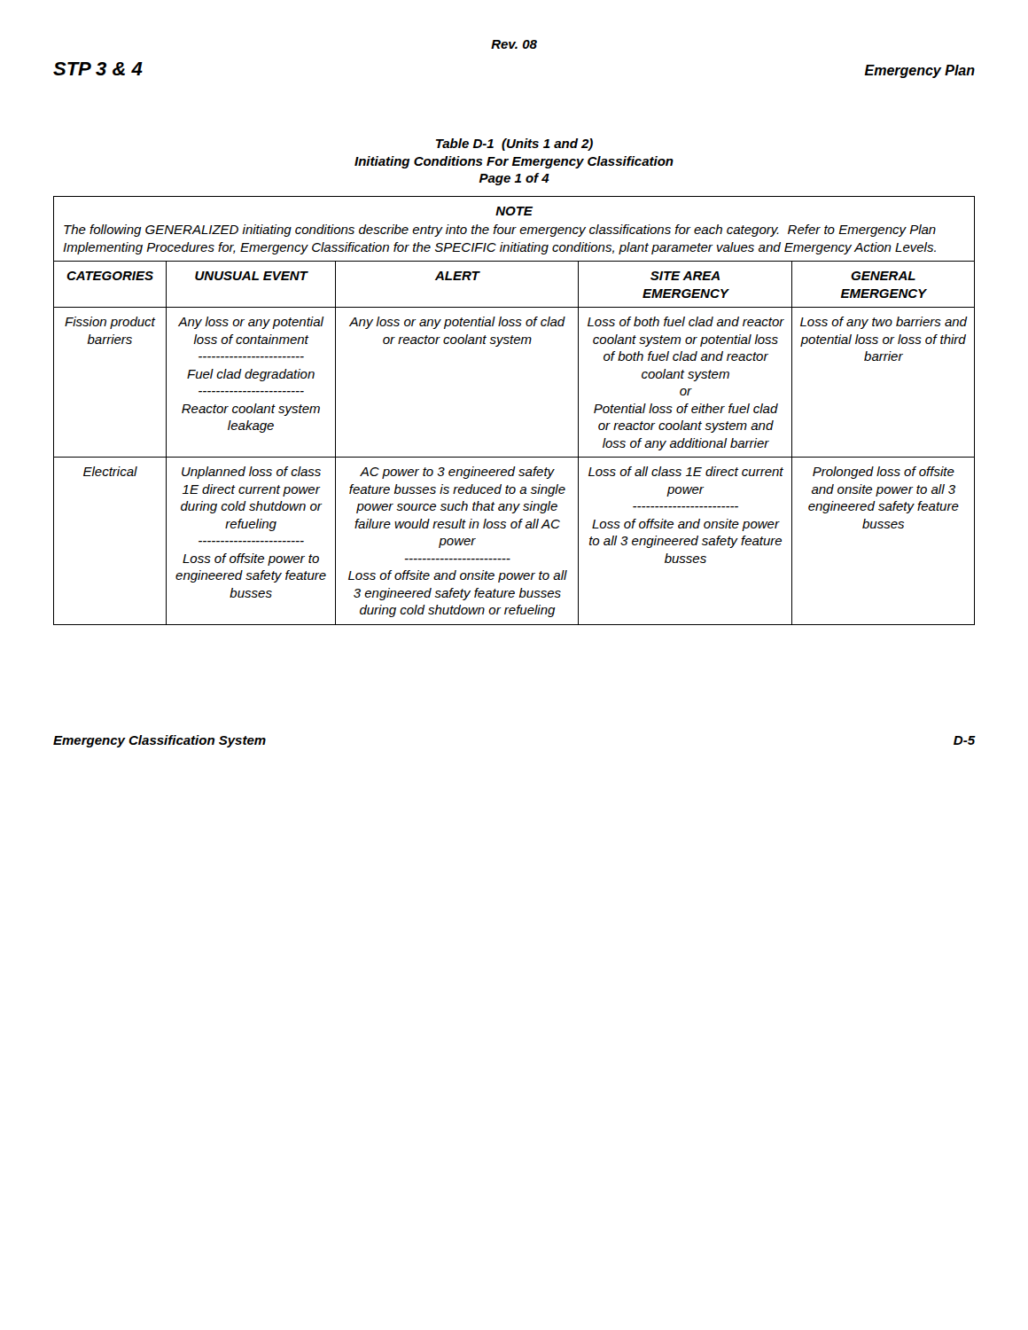Rev. 08
STP 3 & 4
Emergency Plan
Table D-1 (Units 1 and 2)
Initiating Conditions For Emergency Classification
Page 1 of 4
| NOTE The following GENERALIZED initiating conditions describe entry into the four emergency classifications for each category. Refer to Emergency Plan Implementing Procedures for, Emergency Classification for the SPECIFIC initiating conditions, plant parameter values and Emergency Action Levels. |
| CATEGORIES | UNUSUAL EVENT | ALERT | SITE AREA EMERGENCY | GENERAL EMERGENCY |
| Fission product barriers | Any loss or any potential loss of containment ------------------------ Fuel clad degradation ------------------------ Reactor coolant system leakage | Any loss or any potential loss of clad or reactor coolant system | Loss of both fuel clad and reactor coolant system or potential loss of both fuel clad and reactor coolant system or Potential loss of either fuel clad or reactor coolant system and loss of any additional barrier | Loss of any two barriers and potential loss or loss of third barrier |
| Electrical | Unplanned loss of class 1E direct current power during cold shutdown or refueling ------------------------ Loss of offsite power to engineered safety feature busses | AC power to 3 engineered safety feature busses is reduced to a single power source such that any single failure would result in loss of all AC power ------------------------ Loss of offsite and onsite power to all 3 engineered safety feature busses during cold shutdown or refueling | Loss of all class 1E direct current power ------------------------ Loss of offsite and onsite power to all 3 engineered safety feature busses | Prolonged loss of offsite and onsite power to all 3 engineered safety feature busses |
Emergency Classification System
D-5